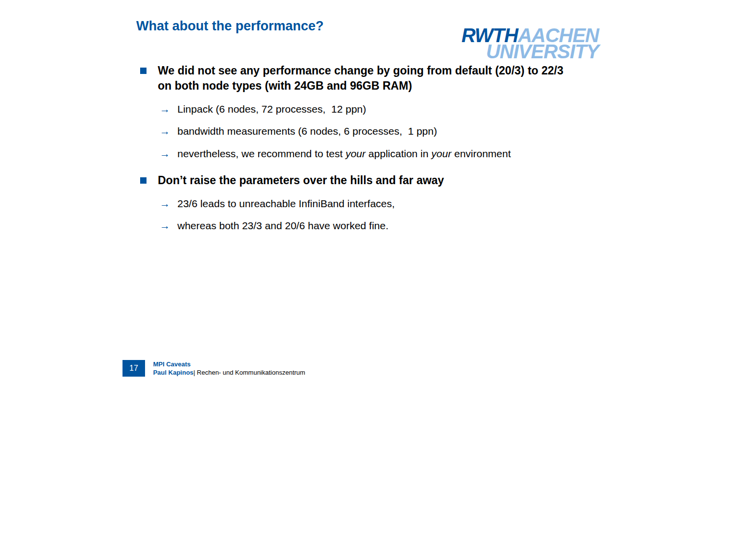RWTH AACHEN
UNIVERSITY
What about the performance?
We did not see any performance change by going from default (20/3) to 22/3 on both node types (with 24GB and 96GB RAM)
Linpack (6 nodes, 72 processes, 12 ppn)
bandwidth measurements (6 nodes, 6 processes, 1 ppn)
nevertheless, we recommend to test your application in your environment
Don’t raise the parameters over the hills and far away
23/6 leads to unreachable InfiniBand interfaces,
whereas both 23/3 and 20/6 have worked fine.
17 MPI Caveats
Paul Kapinos| Rechen- und Kommunikationszentrum